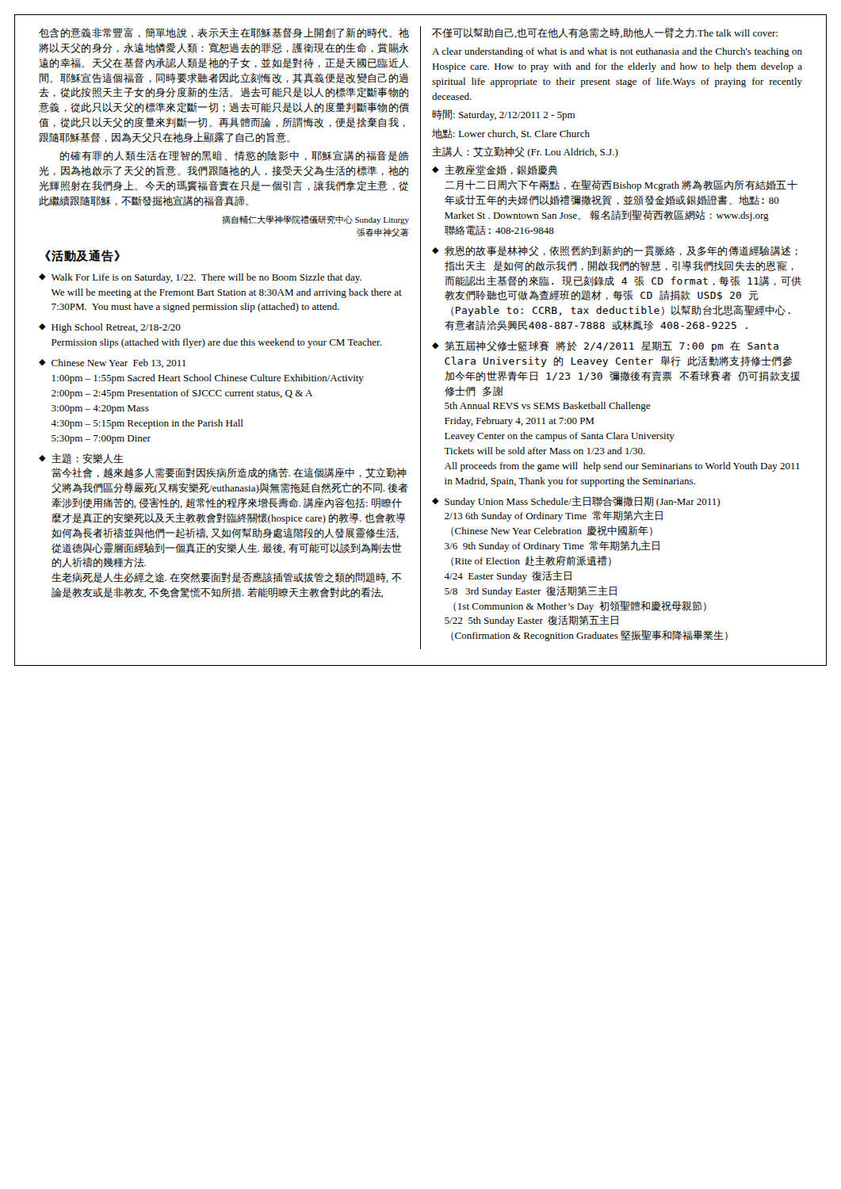包含的意義非常豐富，簡單地說，表示天主在耶穌基督身上開創了新的時代。祂將以天父的身分，永遠地憐愛人類：寬恕過去的罪惡，護衛現在的生命，賞賜永遠的幸福。天父在基督內承認人類是祂的子女，並如是對待，正是天國已臨近人間。耶穌宣告這個福音，同時要求聽者因此立刻悔改，其真義便是改變自己的過去，從此按照天主子女的身分度新的生活。過去可能只是以人的標準定斷事物的意義，從此只以天父的標準來定斷一切；過去可能只是以人的度量判斷事物的價值，從此只以天父的度量來判斷一切。再具體而論，所謂悔改，便是捨棄自我，跟隨耶穌基督，因為天父只在祂身上顯露了自己的旨意。
的確有罪的人類生活在理智的黑暗、情慾的陰影中，耶穌宣講的福音是皓光，因為祂啟示了天父的旨意。我們跟隨祂的人，接受天父為生活的標準，祂的光輝照射在我們身上。今天的瑪竇福音實在只是一個引言，讓我們拿定主意，從此繼續跟隨耶穌，不斷發掘祂宣講的福音真諦。
摘自輔仁大學神學院禮儀研究中心 Sunday Liturgy
張春申神父著
《活動及通告》
Walk For Life is on Saturday, 1/22. There will be no Boom Sizzle that day.
We will be meeting at the Fremont Bart Station at 8:30AM and arriving back there at 7:30PM. You must have a signed permission slip (attached) to attend.
High School Retreat, 2/18-2/20
Permission slips (attached with flyer) are due this weekend to your CM Teacher.
Chinese New Year Feb 13, 2011
1:00pm – 1:55pm Sacred Heart School Chinese Culture Exhibition/Activity
2:00pm – 2:45pm Presentation of SJCCC current status, Q & A
3:00pm – 4:20pm Mass
4:30pm – 5:15pm Reception in the Parish Hall
5:30pm – 7:00pm Diner
主題：安樂人生
當今社會，越來越多人需要面對因疾病所造成的痛苦. 在這個講座中，艾立勤神父將為我們區分尊嚴死(又稱安樂死/euthanasia)與無需拖延自然死亡的不同. 後者牽涉到使用痛苦的, 侵害性的, 超常性的程序來增長壽命. 講座內容包括: 明瞭什麼才是真正的安樂死以及天主教教會對臨終關懷(hospice care) 的教導. 也會教導如何為長者祈禱並與他們一起祈禱, 又如何幫助身處這階段的人發展靈修生活, 從道德與心靈層面經驗到一個真正的安樂人生. 最後, 有可能可以談到為剛去世的人祈禱的幾種方法.
生老病死是人生必經之途. 在突然要面對是否應該插管或拔管之類的問題時, 不論是教友或是非教友, 不免會驚慌不知所措. 若能明瞭天主教會對此的看法,
不僅可以幫助自己,也可在他人有急需之時,助他人一臂之力.The talk will cover:
A clear understanding of what is and what is not euthanasia and the Church's teaching on Hospice care. How to pray with and for the elderly and how to help them develop a spiritual life appropriate to their present stage of life.Ways of praying for recently deceased.
時間: Saturday, 2/12/2011 2 - 5pm
地點: Lower church, St. Clare Church
主講人：艾立勤神父 (Fr. Lou Aldrich, S.J.)
主教座堂金婚，銀婚慶典
二月十二日周六下午兩點，在聖荷西 Bishop Mcgrath 將為教區內所有結婚五十年或廿五年的夫婦們以婚禮彌撒祝賀，並頒發金婚或銀婚證書。地點: 80 Market St . Downtown San Jose。 報名請到聖荷西教區網站：www.dsj.org
聯絡電話: 408-216-9848
救恩的故事是林神父，依照舊約到新約的一貫脈絡，及多年的傳道經驗講述；指出天主 是如何的啟示我們，開啟我們的智慧，引導我們找回失去的恩寵，而能認出主基督的來臨. 現已刻錄成 4 張 CD format，每張 11講，可供教友們聆聽也可做為查經班的題材，每張 CD 請捐款 USD$ 20 元（Payable to: CCRB, tax deductible）以幫助台北思高聖經中心. 有意者請洽吳興民408-887-7888 或林鳳珍 408-268-9225 .
第五屆神父修士籃球賽 將於 2/4/2011 星期五 7:00 pm 在 Santa Clara University 的 Leavey Center 舉行 此活動將支持修士們參加今年的世界青年日 1/23 1/30 彌撒後有賣票 不看球賽者 仍可捐款支援修士們 多謝
5th Annual REVS vs SEMS Basketball Challenge
Friday, February 4, 2011 at 7:00 PM
Leavey Center on the campus of Santa Clara University
Tickets will be sold after Mass on 1/23 and 1/30.
All proceeds from the game will help send our Seminarians to World Youth Day 2011 in Madrid, Spain, Thank you for supporting the Seminarians.
Sunday Union Mass Schedule/主日聯合彌撒日期 (Jan-Mar 2011)
2/13 6th Sunday of Ordinary Time 常年期第六主日
（Chinese New Year Celebration 慶祝中國新年）
3/6 9th Sunday of Ordinary Time 常年期第九主日
（Rite of Election 赴主教府前派遺禮）
4/24 Easter Sunday 復活主日
5/8 3rd Sunday Easter 復活期第三主日
（1st Communion & Mother’s Day 初領聖體和慶祝母親節）
5/22 5th Sunday Easter 復活期第五主日
（Confirmation & Recognition Graduates 堅振聖事和降福畢業生）